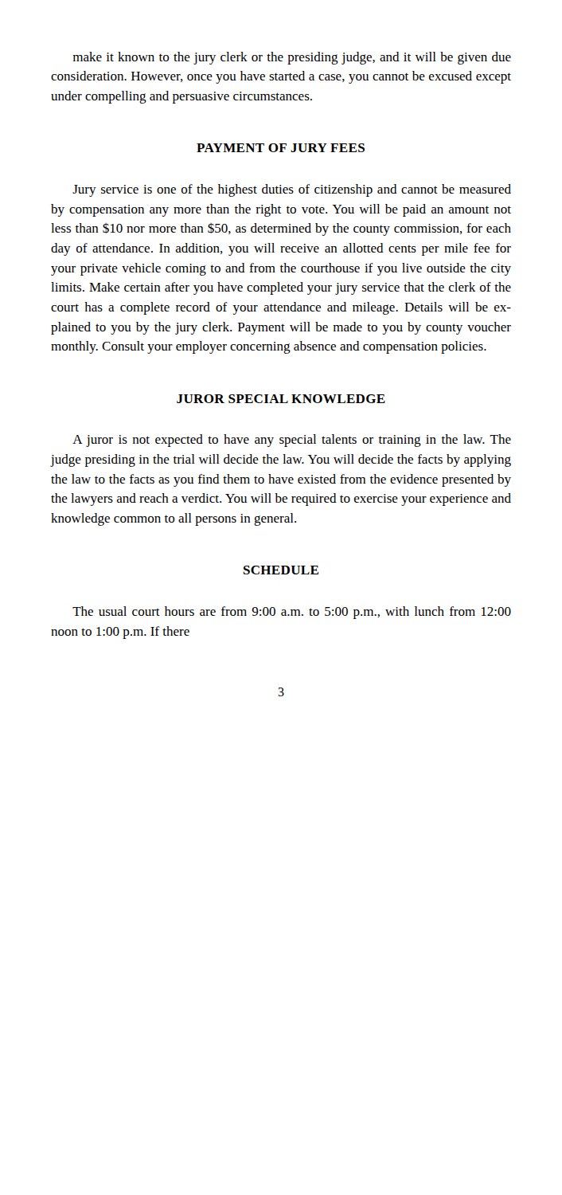make it known to the jury clerk or the presiding judge, and it will be given due consideration. However, once you have started a case, you cannot be excused except under compelling and persuasive circumstances.
Payment of Jury Fees
Jury service is one of the highest duties of citizenship and cannot be measured by compensation any more than the right to vote. You will be paid an amount not less than $10 nor more than $50, as determined by the county commission, for each day of attendance. In addition, you will receive an allotted cents per mile fee for your private vehicle coming to and from the courthouse if you live outside the city limits. Make certain after you have completed your jury service that the clerk of the court has a complete record of your attendance and mileage. Details will be explained to you by the jury clerk. Payment will be made to you by county voucher monthly. Consult your employer concerning absence and compensation policies.
Juror Special Knowledge
A juror is not expected to have any special talents or training in the law. The judge presiding in the trial will decide the law. You will decide the facts by applying the law to the facts as you find them to have existed from the evidence presented by the lawyers and reach a verdict. You will be required to exercise your experience and knowledge common to all persons in general.
Schedule
The usual court hours are from 9:00 a.m. to 5:00 p.m., with lunch from 12:00 noon to 1:00 p.m. If there
3